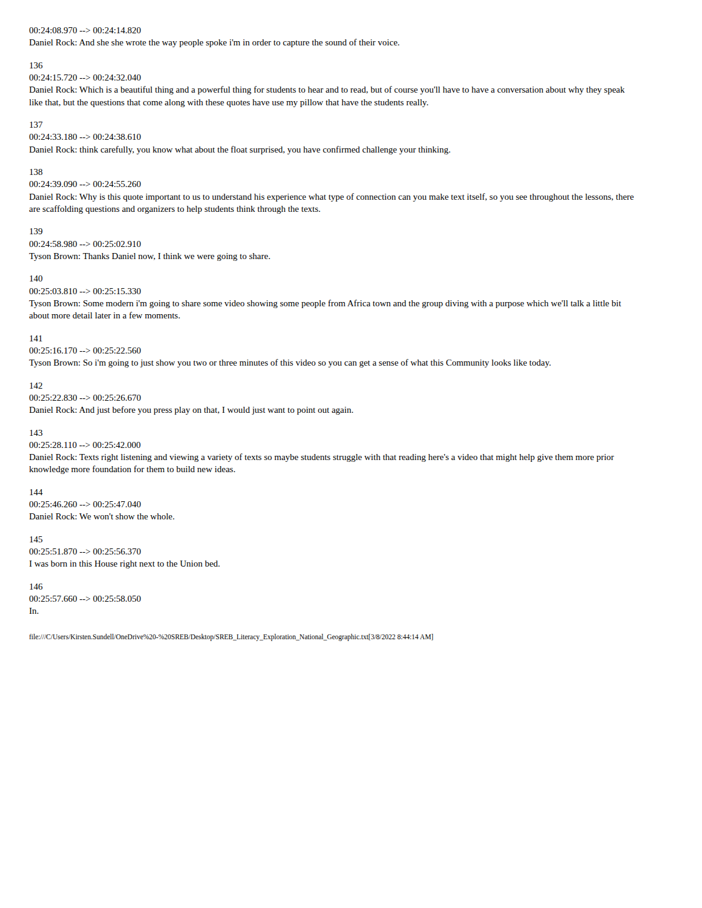00:24:08.970 --> 00:24:14.820
Daniel Rock: And she she wrote the way people spoke i'm in order to capture the sound of their voice.
136
00:24:15.720 --> 00:24:32.040
Daniel Rock: Which is a beautiful thing and a powerful thing for students to hear and to read, but of course you'll have to have a conversation about why they speak like that, but the questions that come along with these quotes have use my pillow that have the students really.
137
00:24:33.180 --> 00:24:38.610
Daniel Rock: think carefully, you know what about the float surprised, you have confirmed challenge your thinking.
138
00:24:39.090 --> 00:24:55.260
Daniel Rock: Why is this quote important to us to understand his experience what type of connection can you make text itself, so you see throughout the lessons, there are scaffolding questions and organizers to help students think through the texts.
139
00:24:58.980 --> 00:25:02.910
Tyson Brown: Thanks Daniel now, I think we were going to share.
140
00:25:03.810 --> 00:25:15.330
Tyson Brown: Some modern i'm going to share some video showing some people from Africa town and the group diving with a purpose which we'll talk a little bit about more detail later in a few moments.
141
00:25:16.170 --> 00:25:22.560
Tyson Brown: So i'm going to just show you two or three minutes of this video so you can get a sense of what this Community looks like today.
142
00:25:22.830 --> 00:25:26.670
Daniel Rock: And just before you press play on that, I would just want to point out again.
143
00:25:28.110 --> 00:25:42.000
Daniel Rock: Texts right listening and viewing a variety of texts so maybe students struggle with that reading here's a video that might help give them more prior knowledge more foundation for them to build new ideas.
144
00:25:46.260 --> 00:25:47.040
Daniel Rock: We won't show the whole.
145
00:25:51.870 --> 00:25:56.370
I was born in this House right next to the Union bed.
146
00:25:57.660 --> 00:25:58.050
In.
file:///C/Users/Kirsten.Sundell/OneDrive%20-%20SREB/Desktop/SREB_Literacy_Exploration_National_Geographic.txt[3/8/2022 8:44:14 AM]